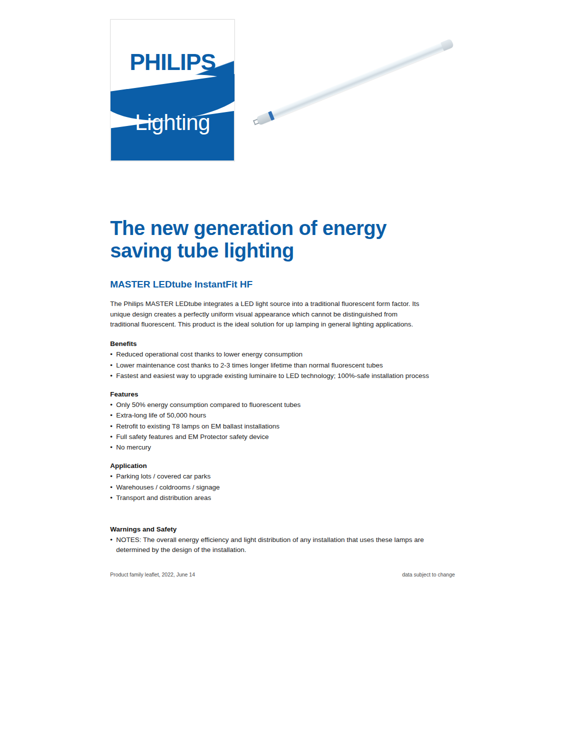PHILIPS
Lighting
The new generation of energy saving tube lighting
MASTER LEDtube InstantFit HF
The Philips MASTER LEDtube integrates a LED light source into a traditional fluorescent form factor. Its unique design creates a perfectly uniform visual appearance which cannot be distinguished from traditional fluorescent. This product is the ideal solution for up lamping in general lighting applications.
Benefits
Reduced operational cost thanks to lower energy consumption
Lower maintenance cost thanks to 2-3 times longer lifetime than normal fluorescent tubes
Fastest and easiest way to upgrade existing luminaire to LED technology; 100%-safe installation process
Features
Only 50% energy consumption compared to fluorescent tubes
Extra-long life of 50,000 hours
Retrofit to existing T8 lamps on EM ballast installations
Full safety features and EM Protector safety device
No mercury
Application
Parking lots / covered car parks
Warehouses / coldrooms / signage
Transport and distribution areas
Warnings and Safety
NOTES: The overall energy efficiency and light distribution of any installation that uses these lamps are determined by the design of the installation.
Product family leaflet, 2022, June 14
data subject to change